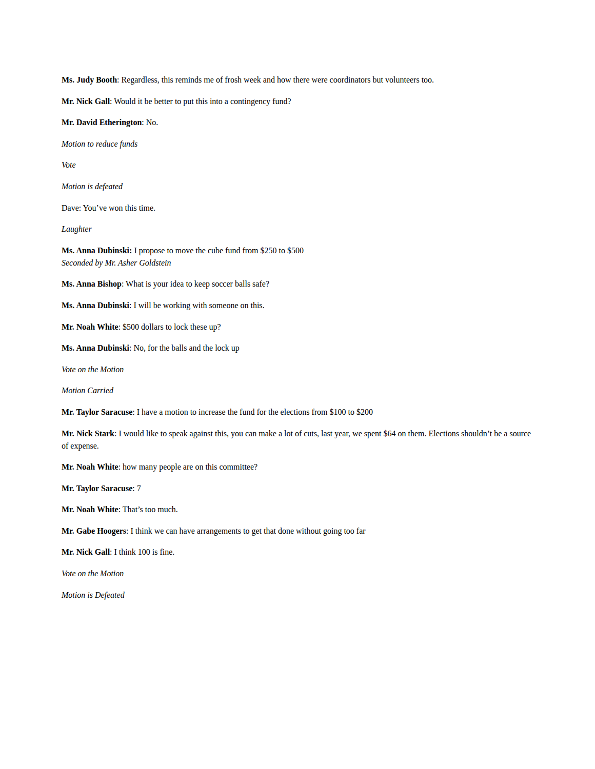Ms. Judy Booth: Regardless, this reminds me of frosh week and how there were coordinators but volunteers too.
Mr. Nick Gall: Would it be better to put this into a contingency fund?
Mr. David Etherington: No.
Motion to reduce funds
Vote
Motion is defeated
Dave: You’ve won this time.
Laughter
Ms. Anna Dubinski: I propose to move the cube fund from $250 to $500
Seconded by Mr. Asher Goldstein
Ms. Anna Bishop: What is your idea to keep soccer balls safe?
Ms. Anna Dubinski: I will be working with someone on this.
Mr. Noah White: $500 dollars to lock these up?
Ms. Anna Dubinski: No, for the balls and the lock up
Vote on the Motion
Motion Carried
Mr. Taylor Saracuse: I have a motion to increase the fund for the elections from $100 to $200
Mr. Nick Stark: I would like to speak against this, you can make a lot of cuts, last year, we spent $64 on them. Elections shouldn’t be a source of expense.
Mr. Noah White: how many people are on this committee?
Mr. Taylor Saracuse: 7
Mr. Noah White: That’s too much.
Mr. Gabe Hoogers: I think we can have arrangements to get that done without going too far
Mr. Nick Gall: I think 100 is fine.
Vote on the Motion
Motion is Defeated